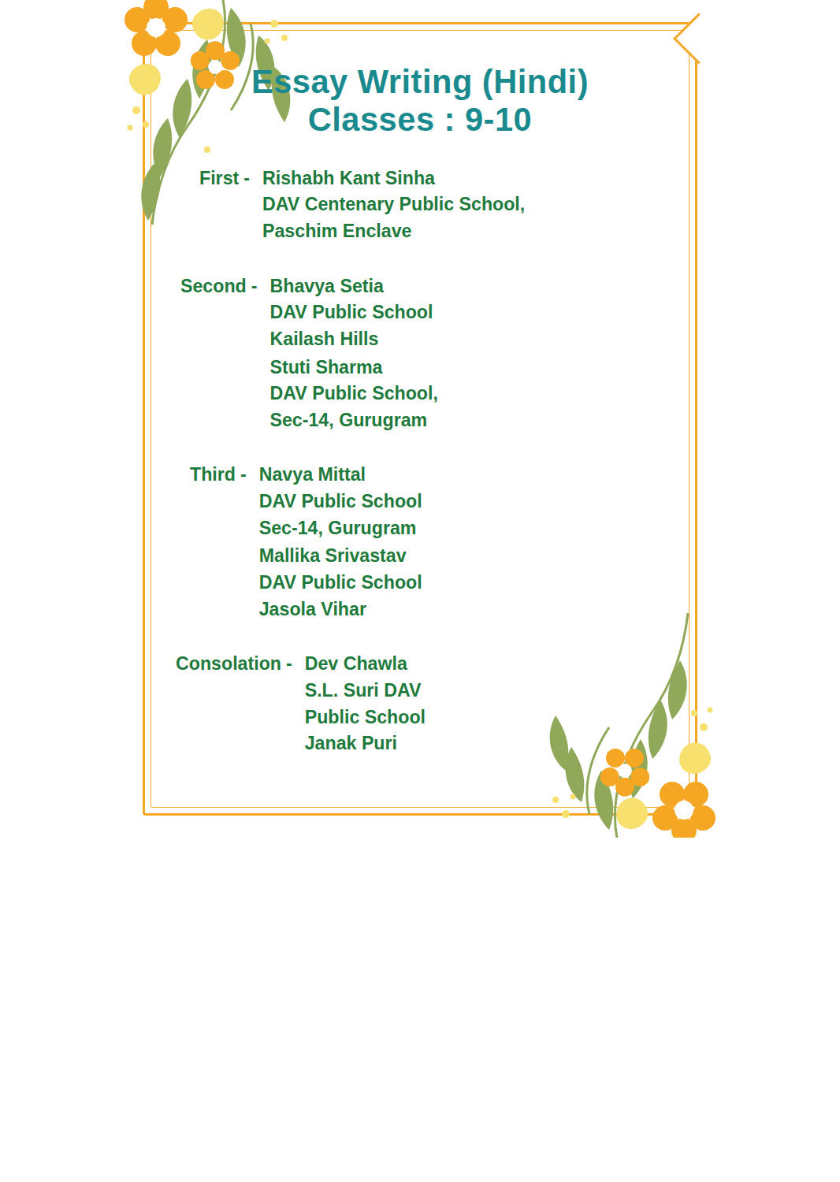Essay Writing (Hindi) Classes : 9-10
First-
Rishabh Kant Sinha DAV Centenary Public School, Paschim Enclave
Second-
Bhavya Setia DAV Public School Kailash Hills
Stuti Sharma DAV Public School, Sec-14, Gurugram
Third-
Navya Mittal DAV Public School Sec-14, Gurugram
Mallika Srivastav DAV Public School Jasola Vihar
Consolation-
Dev Chawla S.L. Suri DAV Public School Janak Puri